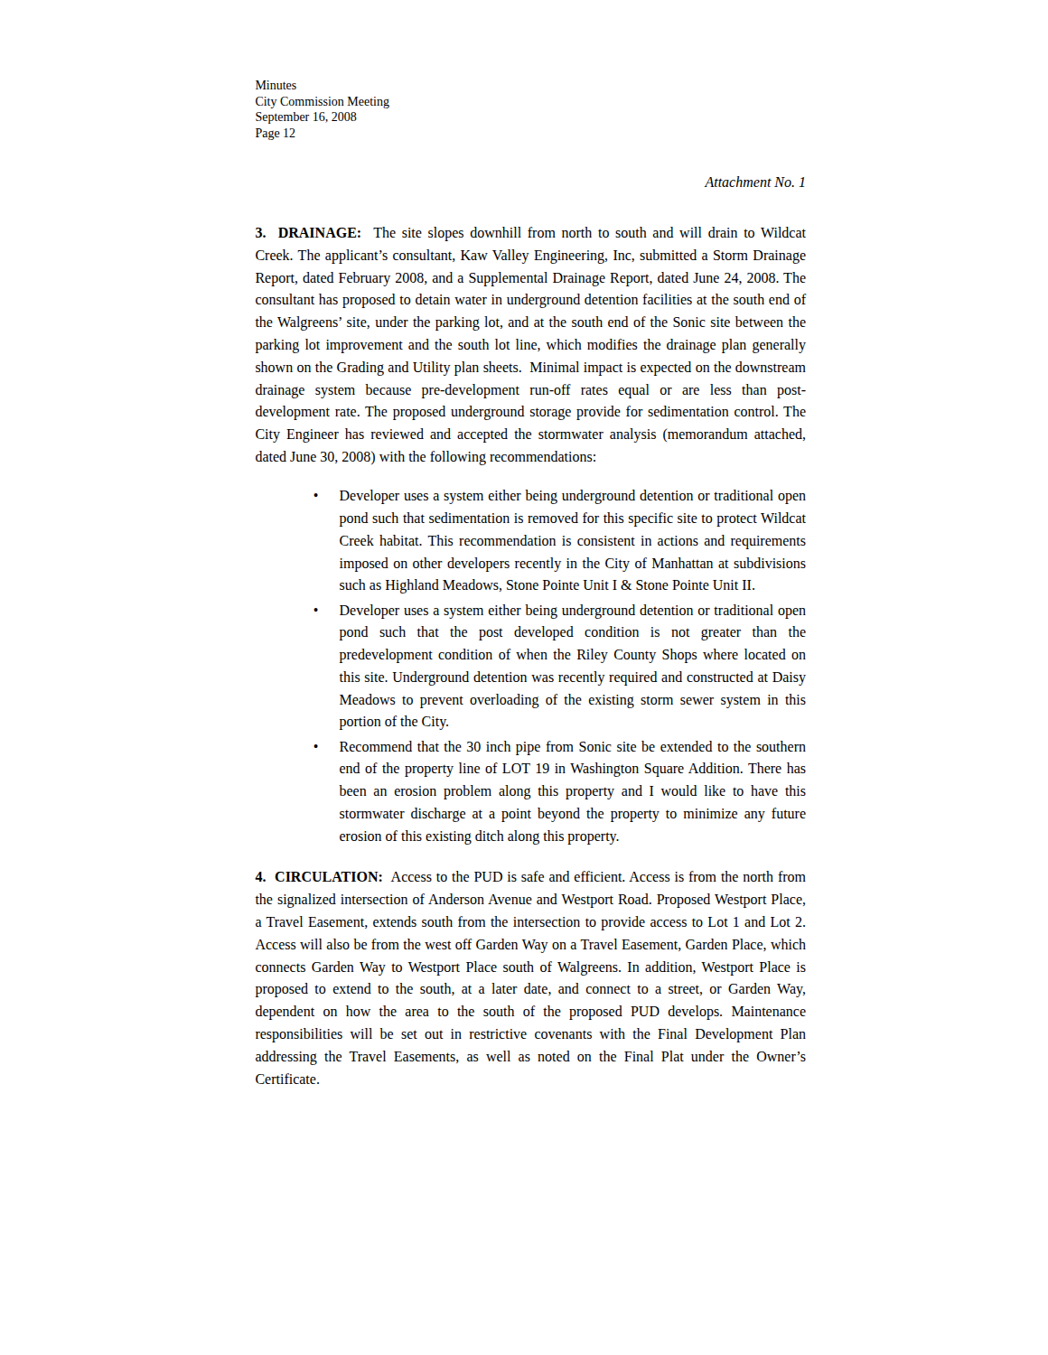Minutes
City Commission Meeting
September 16, 2008
Page 12
Attachment No. 1
3. DRAINAGE: The site slopes downhill from north to south and will drain to Wildcat Creek. The applicant’s consultant, Kaw Valley Engineering, Inc, submitted a Storm Drainage Report, dated February 2008, and a Supplemental Drainage Report, dated June 24, 2008. The consultant has proposed to detain water in underground detention facilities at the south end of the Walgreens’ site, under the parking lot, and at the south end of the Sonic site between the parking lot improvement and the south lot line, which modifies the drainage plan generally shown on the Grading and Utility plan sheets. Minimal impact is expected on the downstream drainage system because pre-development run-off rates equal or are less than post-development rate. The proposed underground storage provide for sedimentation control. The City Engineer has reviewed and accepted the stormwater analysis (memorandum attached, dated June 30, 2008) with the following recommendations:
Developer uses a system either being underground detention or traditional open pond such that sedimentation is removed for this specific site to protect Wildcat Creek habitat. This recommendation is consistent in actions and requirements imposed on other developers recently in the City of Manhattan at subdivisions such as Highland Meadows, Stone Pointe Unit I & Stone Pointe Unit II.
Developer uses a system either being underground detention or traditional open pond such that the post developed condition is not greater than the predevelopment condition of when the Riley County Shops where located on this site. Underground detention was recently required and constructed at Daisy Meadows to prevent overloading of the existing storm sewer system in this portion of the City.
Recommend that the 30 inch pipe from Sonic site be extended to the southern end of the property line of LOT 19 in Washington Square Addition. There has been an erosion problem along this property and I would like to have this stormwater discharge at a point beyond the property to minimize any future erosion of this existing ditch along this property.
4. CIRCULATION: Access to the PUD is safe and efficient. Access is from the north from the signalized intersection of Anderson Avenue and Westport Road. Proposed Westport Place, a Travel Easement, extends south from the intersection to provide access to Lot 1 and Lot 2. Access will also be from the west off Garden Way on a Travel Easement, Garden Place, which connects Garden Way to Westport Place south of Walgreens. In addition, Westport Place is proposed to extend to the south, at a later date, and connect to a street, or Garden Way, dependent on how the area to the south of the proposed PUD develops. Maintenance responsibilities will be set out in restrictive covenants with the Final Development Plan addressing the Travel Easements, as well as noted on the Final Plat under the Owner’s Certificate.